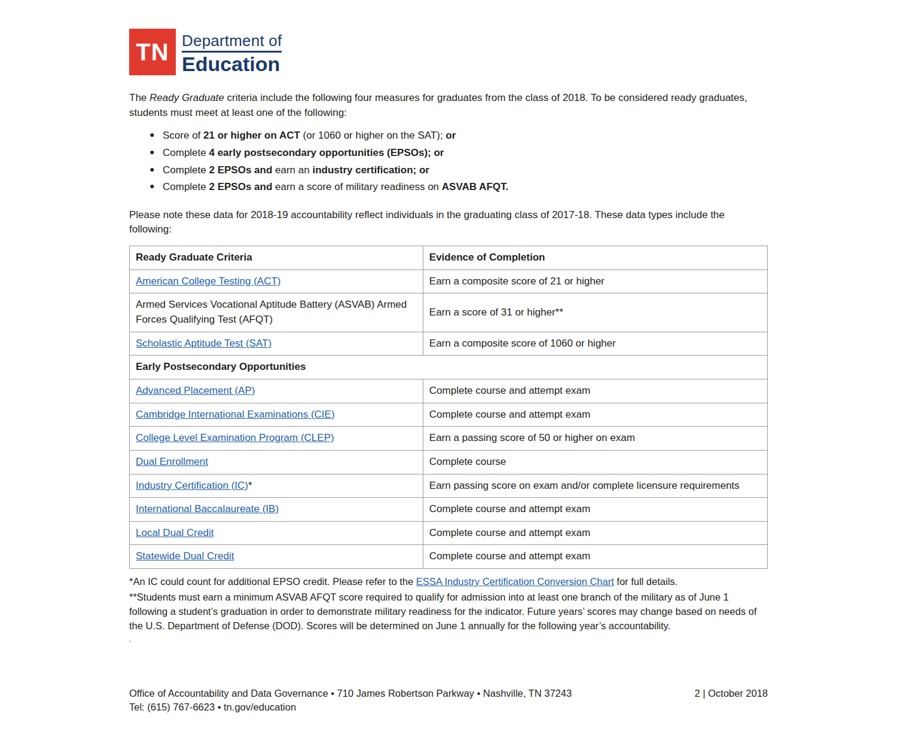TN
Department of
Education
The Ready Graduate criteria include the following four measures for graduates from the class of 2018. To be considered ready graduates, students must meet at least one of the following:
Score of 21 or higher on ACT (or 1060 or higher on the SAT); or
Complete 4 early postsecondary opportunities (EPSOs); or
Complete 2 EPSOs and earn an industry certification; or
Complete 2 EPSOs and earn a score of military readiness on ASVAB AFQT.
Please note these data for 2018-19 accountability reflect individuals in the graduating class of 2017-18. These data types include the following:
| Ready Graduate Criteria | Evidence of Completion |
| --- | --- |
| American College Testing (ACT) | Earn a composite score of 21 or higher |
| Armed Services Vocational Aptitude Battery (ASVAB) Armed Forces Qualifying Test (AFQT) | Earn a score of 31 or higher** |
| Scholastic Aptitude Test (SAT) | Earn a composite score of 1060 or higher |
| Early Postsecondary Opportunities |
| Advanced Placement (AP) | Complete course and attempt exam |
| Cambridge International Examinations (CIE) | Complete course and attempt exam |
| College Level Examination Program (CLEP) | Earn a passing score of 50 or higher on exam |
| Dual Enrollment | Complete course |
| Industry Certification (IC) * | Earn passing score on exam and/or complete licensure requirements |
| International Baccalaureate (IB) | Complete course and attempt exam |
| Local Dual Credit | Complete course and attempt exam |
| Statewide Dual Credit | Complete course and attempt exam |
*An IC could count for additional EPSO credit. Please refer to the ESSA Industry Certification Conversion Chart for full details.
**Students must earn a minimum ASVAB AFQT score required to qualify for admission into at least one branch of the military as of June 1 following a student’s graduation in order to demonstrate military readiness for the indicator. Future years’ scores may change based on needs of the U.S. Department of Defense (DOD). Scores will be determined on June 1 annually for the following year’s accountability.
.
Office of Accountability and Data Governance • 710 James Robertson Parkway • Nashville, TN 37243
Tel: (615) 767-6623 • tn.gov/education
2 | October 2018